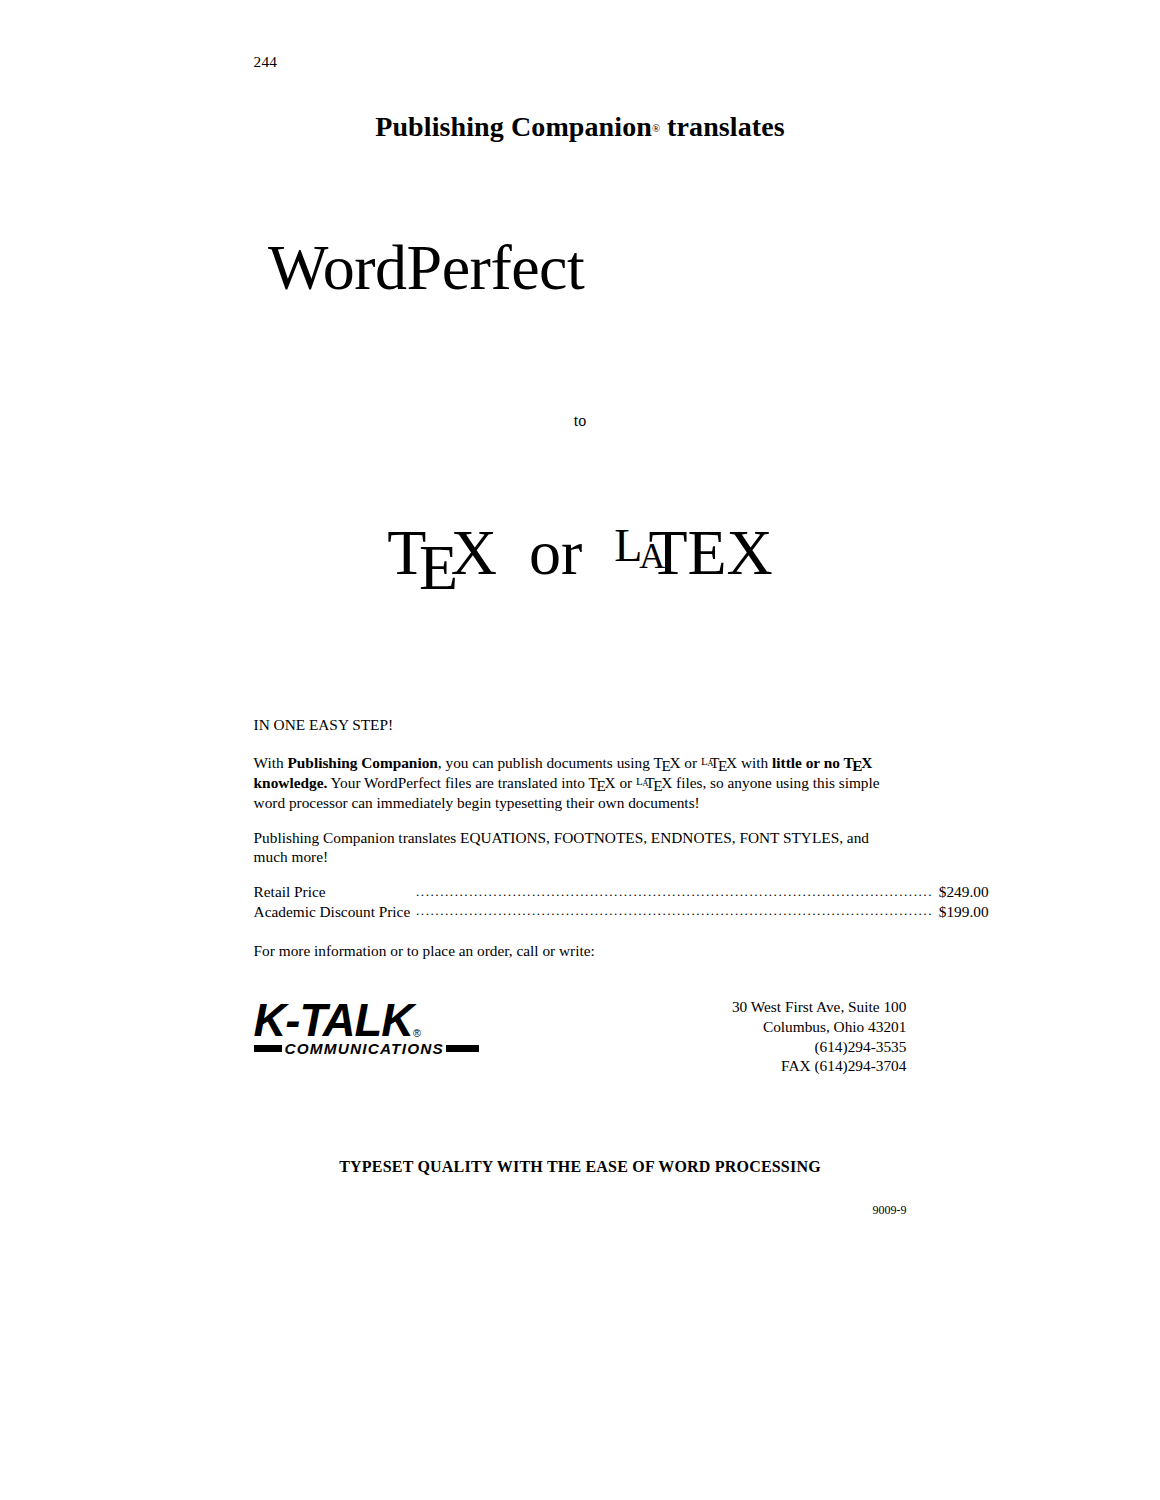244
Publishing Companion® translates
WordPerfect
to
TEX or LATEX
IN ONE EASY STEP!
With Publishing Companion, you can publish documents using TEX or LATEX with little or no TEX knowledge. Your WordPerfect files are translated into TEX or LATEX files, so anyone using this simple word processor can immediately begin typesetting their own documents!
Publishing Companion translates EQUATIONS, FOOTNOTES, ENDNOTES, FONT STYLES, and much more!
| Retail Price | ........................................................................................................... | $249.00 |
| Academic Discount Price | ........................................................................................................... | $199.00 |
For more information or to place an order, call or write:
K‑TALK®
COMMUNICATIONS
30 West First Ave, Suite 100
Columbus, Ohio 43201
(614)294-3535
FAX (614)294-3704
TYPESET QUALITY WITH THE EASE OF WORD PROCESSING
9009-9